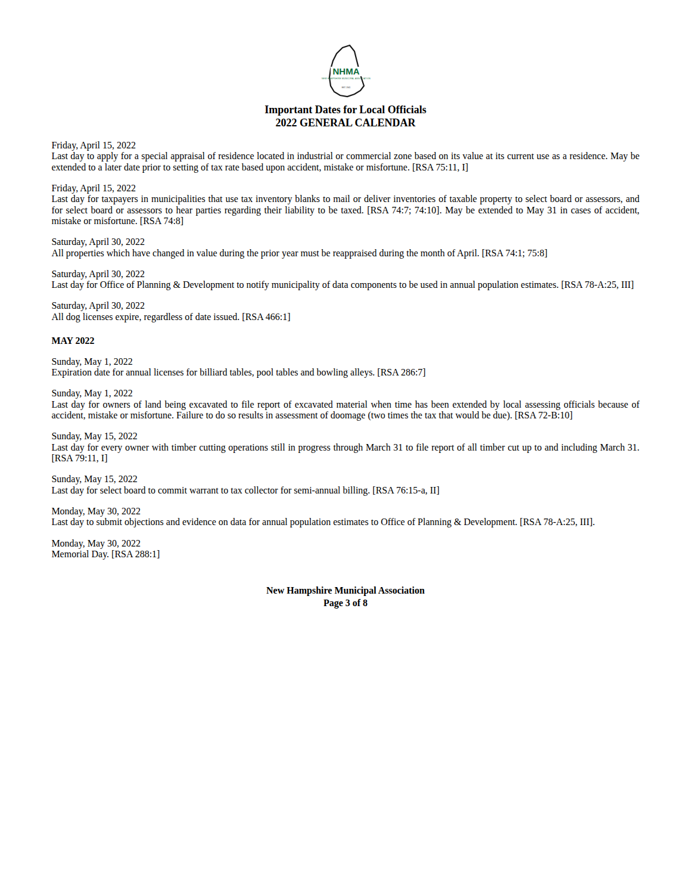NHMA NEW HAMPSHIRE MUNICIPAL ASSOCIATION EST. 1941
Important Dates for Local Officials 2022 GENERAL CALENDAR
Friday, April 15, 2022 Last day to apply for a special appraisal of residence located in industrial or commercial zone based on its value at its current use as a residence. May be extended to a later date prior to setting of tax rate based upon accident, mistake or misfortune. [RSA 75:11, I]
Friday, April 15, 2022 Last day for taxpayers in municipalities that use tax inventory blanks to mail or deliver inventories of taxable property to select board or assessors, and for select board or assessors to hear parties regarding their liability to be taxed. [RSA 74:7; 74:10]. May be extended to May 31 in cases of accident, mistake or misfortune. [RSA 74:8]
Saturday, April 30, 2022 All properties which have changed in value during the prior year must be reappraised during the month of April. [RSA 74:1; 75:8]
Saturday, April 30, 2022 Last day for Office of Planning & Development to notify municipality of data components to be used in annual population estimates. [RSA 78-A:25, III]
Saturday, April 30, 2022 All dog licenses expire, regardless of date issued. [RSA 466:1]
MAY 2022
Sunday, May 1, 2022 Expiration date for annual licenses for billiard tables, pool tables and bowling alleys. [RSA 286:7]
Sunday, May 1, 2022 Last day for owners of land being excavated to file report of excavated material when time has been extended by local assessing officials because of accident, mistake or misfortune. Failure to do so results in assessment of doomage (two times the tax that would be due). [RSA 72-B:10]
Sunday, May 15, 2022 Last day for every owner with timber cutting operations still in progress through March 31 to file report of all timber cut up to and including March 31. [RSA 79:11, I]
Sunday, May 15, 2022 Last day for select board to commit warrant to tax collector for semi-annual billing. [RSA 76:15-a, II]
Monday, May 30, 2022 Last day to submit objections and evidence on data for annual population estimates to Office of Planning & Development. [RSA 78-A:25, III].
Monday, May 30, 2022 Memorial Day. [RSA 288:1]
New Hampshire Municipal Association
Page 3 of 8